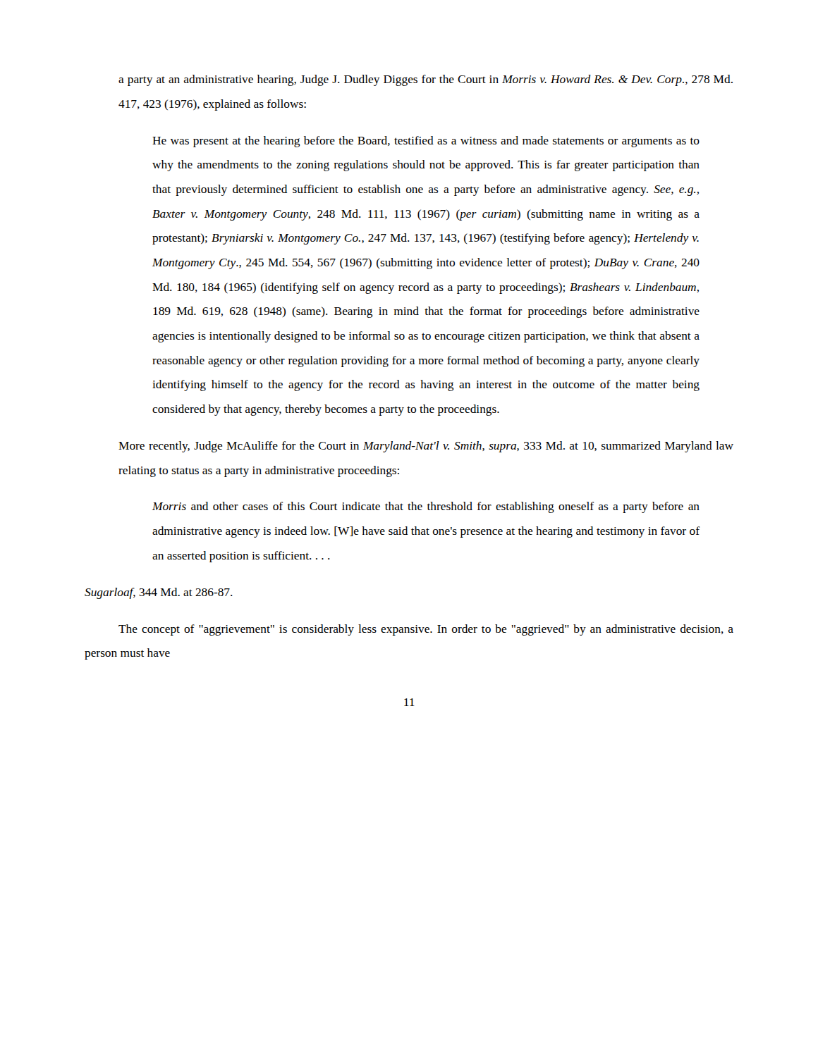a party at an administrative hearing, Judge J. Dudley Digges for the Court in Morris v. Howard Res. & Dev. Corp., 278 Md. 417, 423 (1976), explained as follows:
He was present at the hearing before the Board, testified as a witness and made statements or arguments as to why the amendments to the zoning regulations should not be approved. This is far greater participation than that previously determined sufficient to establish one as a party before an administrative agency. See, e.g., Baxter v. Montgomery County, 248 Md. 111, 113 (1967) (per curiam) (submitting name in writing as a protestant); Bryniarski v. Montgomery Co., 247 Md. 137, 143, (1967) (testifying before agency); Hertelendy v. Montgomery Cty., 245 Md. 554, 567 (1967) (submitting into evidence letter of protest); DuBay v. Crane, 240 Md. 180, 184 (1965) (identifying self on agency record as a party to proceedings); Brashears v. Lindenbaum, 189 Md. 619, 628 (1948) (same). Bearing in mind that the format for proceedings before administrative agencies is intentionally designed to be informal so as to encourage citizen participation, we think that absent a reasonable agency or other regulation providing for a more formal method of becoming a party, anyone clearly identifying himself to the agency for the record as having an interest in the outcome of the matter being considered by that agency, thereby becomes a party to the proceedings.
More recently, Judge McAuliffe for the Court in Maryland-Nat'l v. Smith, supra, 333 Md. at 10, summarized Maryland law relating to status as a party in administrative proceedings:
Morris and other cases of this Court indicate that the threshold for establishing oneself as a party before an administrative agency is indeed low. [W]e have said that one's presence at the hearing and testimony in favor of an asserted position is sufficient. . . .
Sugarloaf, 344 Md. at 286-87.
The concept of "aggrievement" is considerably less expansive. In order to be "aggrieved" by an administrative decision, a person must have
11